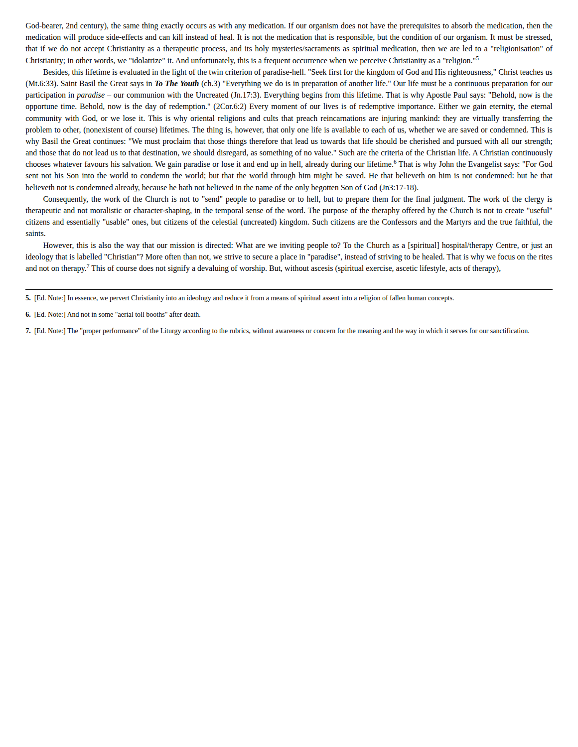God-bearer, 2nd century), the same thing exactly occurs as with any medication. If our organism does not have the prerequisites to absorb the medication, then the medication will produce side-effects and can kill instead of heal. It is not the medication that is responsible, but the condition of our organism. It must be stressed, that if we do not accept Christianity as a therapeutic process, and its holy mysteries/sacraments as spiritual medication, then we are led to a "religionisation" of Christianity; in other words, we "idolatrize" it. And unfortunately, this is a frequent occurrence when we perceive Christianity as a "religion."5
Besides, this lifetime is evaluated in the light of the twin criterion of paradise-hell. "Seek first for the kingdom of God and His righteousness," Christ teaches us (Mt.6:33). Saint Basil the Great says in To The Youth (ch.3) "Everything we do is in preparation of another life." Our life must be a continuous preparation for our participation in paradise – our communion with the Uncreated (Jn.17:3). Everything begins from this lifetime. That is why Apostle Paul says: "Behold, now is the opportune time. Behold, now is the day of redemption." (2Cor.6:2) Every moment of our lives is of redemptive importance. Either we gain eternity, the eternal community with God, or we lose it. This is why oriental religions and cults that preach reincarnations are injuring mankind: they are virtually transferring the problem to other, (nonexistent of course) lifetimes. The thing is, however, that only one life is available to each of us, whether we are saved or condemned. This is why Basil the Great continues: "We must proclaim that those things therefore that lead us towards that life should be cherished and pursued with all our strength; and those that do not lead us to that destination, we should disregard, as something of no value." Such are the criteria of the Christian life. A Christian continuously chooses whatever favours his salvation. We gain paradise or lose it and end up in hell, already during our lifetime.6 That is why John the Evangelist says: "For God sent not his Son into the world to condemn the world; but that the world through him might be saved. He that believeth on him is not condemned: but he that believeth not is condemned already, because he hath not believed in the name of the only begotten Son of God (Jn3:17-18).
Consequently, the work of the Church is not to "send" people to paradise or to hell, but to prepare them for the final judgment. The work of the clergy is therapeutic and not moralistic or character-shaping, in the temporal sense of the word. The purpose of the theraphy offered by the Church is not to create "useful" citizens and essentially "usable" ones, but citizens of the celestial (uncreated) kingdom. Such citizens are the Confessors and the Martyrs and the true faithful, the saints.
However, this is also the way that our mission is directed: What are we inviting people to? To the Church as a [spiritual] hospital/therapy Centre, or just an ideology that is labelled "Christian"? More often than not, we strive to secure a place in "paradise", instead of striving to be healed. That is why we focus on the rites and not on therapy.7 This of course does not signify a devaluing of worship. But, without ascesis (spiritual exercise, ascetic lifestyle, acts of therapy),
5. [Ed. Note:] In essence, we pervert Christianity into an ideology and reduce it from a means of spiritual assent into a religion of fallen human concepts.
6. [Ed. Note:] And not in some "aerial toll booths" after death.
7. [Ed. Note:] The "proper performance" of the Liturgy according to the rubrics, without awareness or concern for the meaning and the way in which it serves for our sanctification.